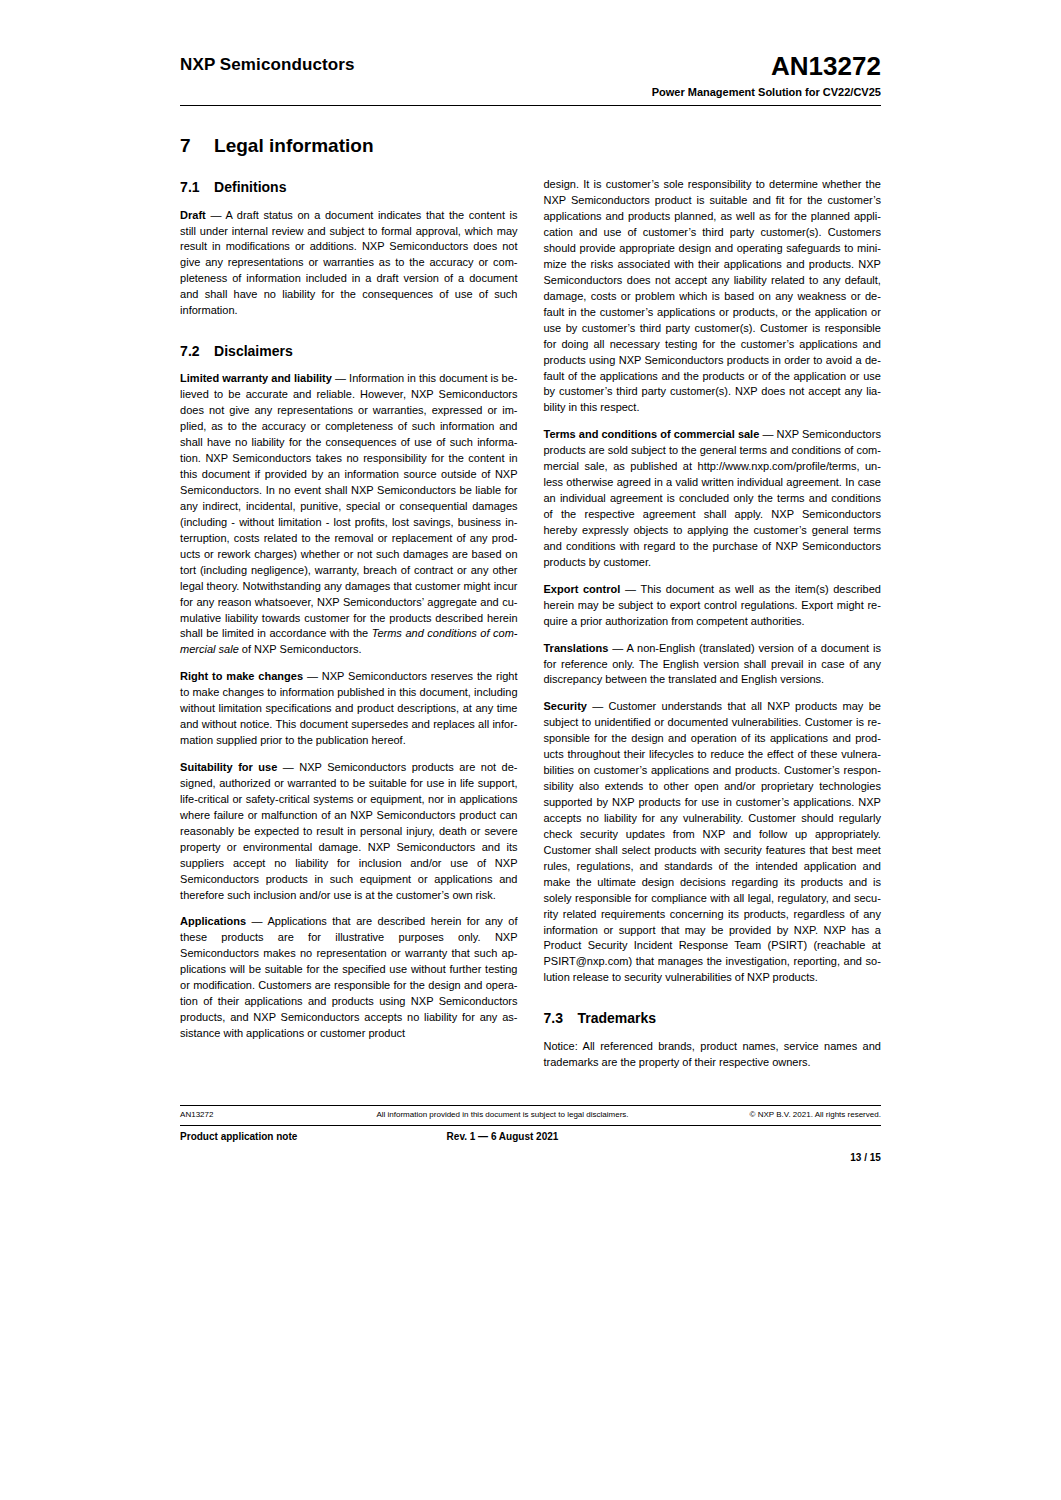NXP Semiconductors
AN13272
Power Management Solution for CV22/CV25
7 Legal information
7.1 Definitions
Draft — A draft status on a document indicates that the content is still under internal review and subject to formal approval, which may result in modifications or additions. NXP Semiconductors does not give any representations or warranties as to the accuracy or completeness of information included in a draft version of a document and shall have no liability for the consequences of use of such information.
7.2 Disclaimers
Limited warranty and liability — Information in this document is believed to be accurate and reliable. However, NXP Semiconductors does not give any representations or warranties, expressed or implied, as to the accuracy or completeness of such information and shall have no liability for the consequences of use of such information. NXP Semiconductors takes no responsibility for the content in this document if provided by an information source outside of NXP Semiconductors. In no event shall NXP Semiconductors be liable for any indirect, incidental, punitive, special or consequential damages (including - without limitation - lost profits, lost savings, business interruption, costs related to the removal or replacement of any products or rework charges) whether or not such damages are based on tort (including negligence), warranty, breach of contract or any other legal theory. Notwithstanding any damages that customer might incur for any reason whatsoever, NXP Semiconductors’ aggregate and cumulative liability towards customer for the products described herein shall be limited in accordance with the Terms and conditions of commercial sale of NXP Semiconductors.
Right to make changes — NXP Semiconductors reserves the right to make changes to information published in this document, including without limitation specifications and product descriptions, at any time and without notice. This document supersedes and replaces all information supplied prior to the publication hereof.
Suitability for use — NXP Semiconductors products are not designed, authorized or warranted to be suitable for use in life support, life-critical or safety-critical systems or equipment, nor in applications where failure or malfunction of an NXP Semiconductors product can reasonably be expected to result in personal injury, death or severe property or environmental damage. NXP Semiconductors and its suppliers accept no liability for inclusion and/or use of NXP Semiconductors products in such equipment or applications and therefore such inclusion and/or use is at the customer’s own risk.
Applications — Applications that are described herein for any of these products are for illustrative purposes only. NXP Semiconductors makes no representation or warranty that such applications will be suitable for the specified use without further testing or modification. Customers are responsible for the design and operation of their applications and products using NXP Semiconductors products, and NXP Semiconductors accepts no liability for any assistance with applications or customer product
design. It is customer’s sole responsibility to determine whether the NXP Semiconductors product is suitable and fit for the customer’s applications and products planned, as well as for the planned application and use of customer’s third party customer(s). Customers should provide appropriate design and operating safeguards to minimize the risks associated with their applications and products. NXP Semiconductors does not accept any liability related to any default, damage, costs or problem which is based on any weakness or default in the customer’s applications or products, or the application or use by customer’s third party customer(s). Customer is responsible for doing all necessary testing for the customer’s applications and products using NXP Semiconductors products in order to avoid a default of the applications and the products or of the application or use by customer’s third party customer(s). NXP does not accept any liability in this respect.
Terms and conditions of commercial sale — NXP Semiconductors products are sold subject to the general terms and conditions of commercial sale, as published at http://www.nxp.com/profile/terms, unless otherwise agreed in a valid written individual agreement. In case an individual agreement is concluded only the terms and conditions of the respective agreement shall apply. NXP Semiconductors hereby expressly objects to applying the customer’s general terms and conditions with regard to the purchase of NXP Semiconductors products by customer.
Export control — This document as well as the item(s) described herein may be subject to export control regulations. Export might require a prior authorization from competent authorities.
Translations — A non-English (translated) version of a document is for reference only. The English version shall prevail in case of any discrepancy between the translated and English versions.
Security — Customer understands that all NXP products may be subject to unidentified or documented vulnerabilities. Customer is responsible for the design and operation of its applications and products throughout their lifecycles to reduce the effect of these vulnerabilities on customer’s applications and products. Customer’s responsibility also extends to other open and/or proprietary technologies supported by NXP products for use in customer’s applications. NXP accepts no liability for any vulnerability. Customer should regularly check security updates from NXP and follow up appropriately. Customer shall select products with security features that best meet rules, regulations, and standards of the intended application and make the ultimate design decisions regarding its products and is solely responsible for compliance with all legal, regulatory, and security related requirements concerning its products, regardless of any information or support that may be provided by NXP. NXP has a Product Security Incident Response Team (PSIRT) (reachable at PSIRT@nxp.com) that manages the investigation, reporting, and solution release to security vulnerabilities of NXP products.
7.3 Trademarks
Notice: All referenced brands, product names, service names and trademarks are the property of their respective owners.
AN13272
All information provided in this document is subject to legal disclaimers.
© NXP B.V. 2021. All rights reserved.
Product application note
Rev. 1 — 6 August 2021
13 / 15